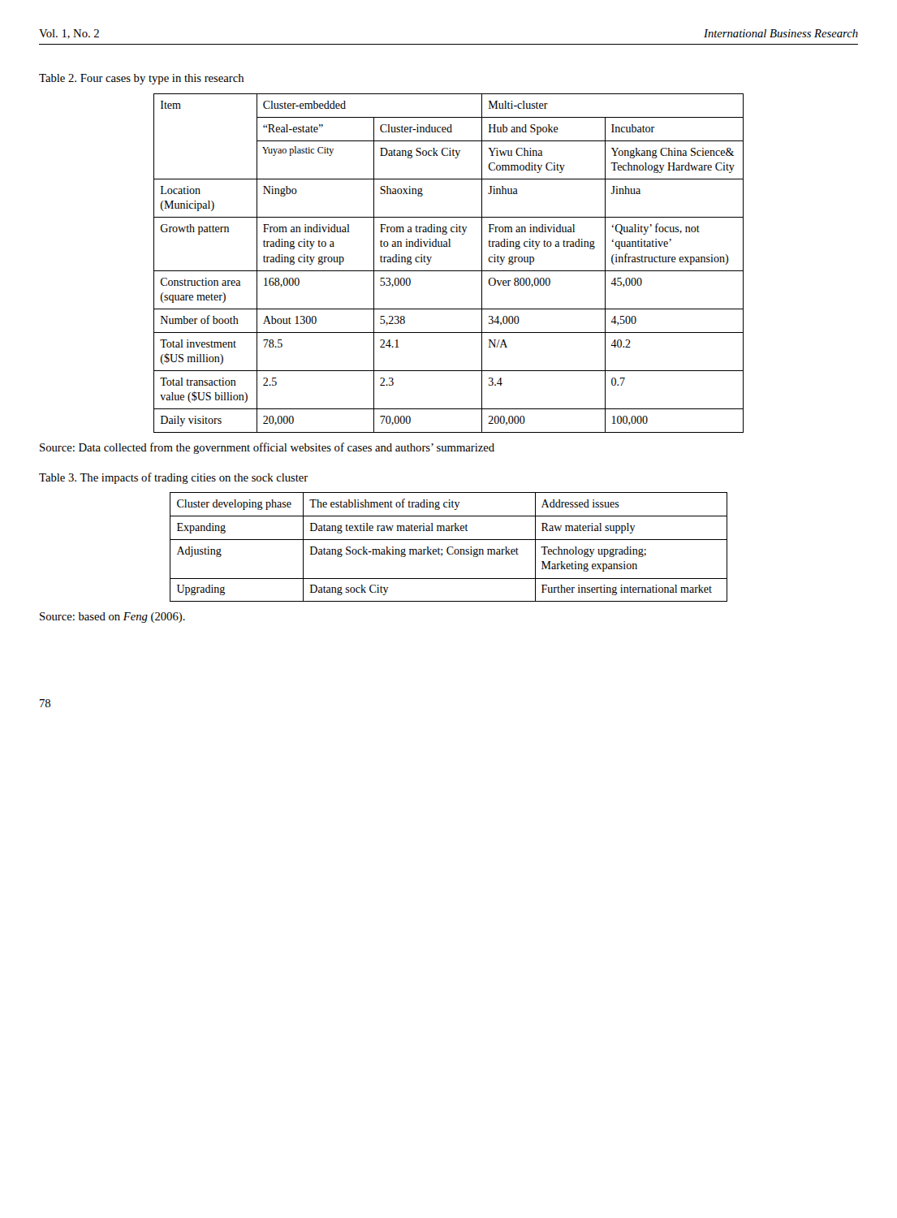Vol. 1, No. 2 International Business Research
Table 2. Four cases by type in this research
| Item | Cluster-embedded | Multi-cluster |
| “Real-estate” | Cluster-induced | Hub and Spoke | Incubator |
| Yuyao plastic City | Datang Sock City | Yiwu China Commodity City | Yongkang China Science& Technology Hardware City |
| Location (Municipal) | Ningbo | Shaoxing | Jinhua | Jinhua |
| Growth pattern | From an individual trading city to a trading city group | From a trading city to an individual trading city | From an individual trading city to a trading city group | ‘Quality’ focus, not ‘quantitative’ (infrastructure expansion) |
| Construction area (square meter) | 168,000 | 53,000 | Over 800,000 | 45,000 |
| Number of booth | About 1300 | 5,238 | 34,000 | 4,500 |
| Total investment ($US million) | 78.5 | 24.1 | N/A | 40.2 |
| Total transaction value ($US billion) | 2.5 | 2.3 | 3.4 | 0.7 |
| Daily visitors | 20,000 | 70,000 | 200,000 | 100,000 |
Source: Data collected from the government official websites of cases and authors’ summarized
Table 3. The impacts of trading cities on the sock cluster
| Cluster developing phase | The establishment of trading city | Addressed issues |
| Expanding | Datang textile raw material market | Raw material supply |
| Adjusting | Datang Sock-making market; Consign market | Technology upgrading; Marketing expansion |
| Upgrading | Datang sock City | Further inserting international market |
Source: based on Feng (2006).
78